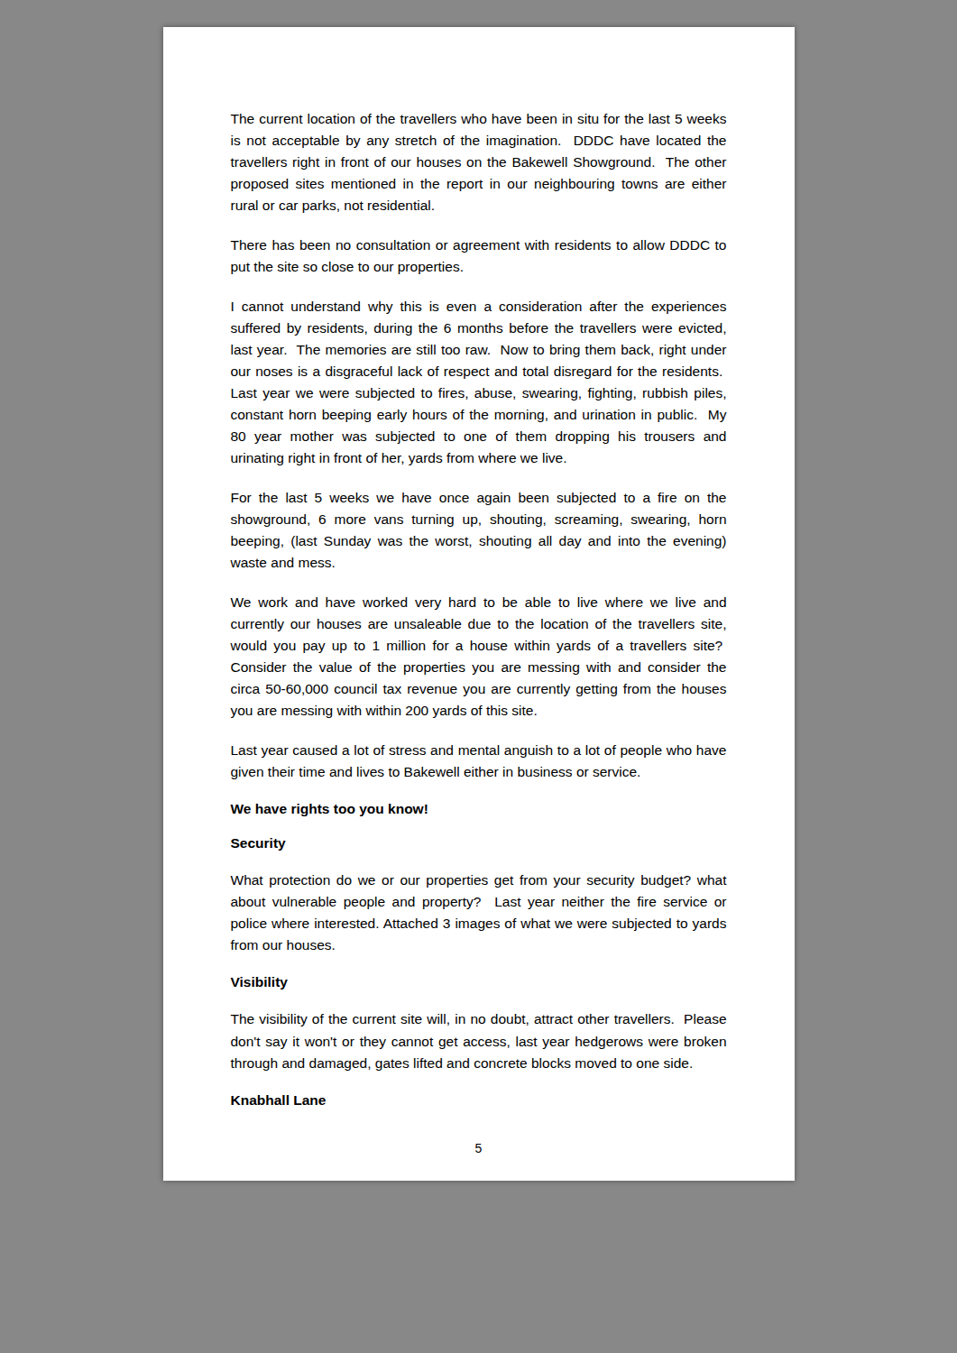The current location of the travellers who have been in situ for the last 5 weeks is not acceptable by any stretch of the imagination. DDDC have located the travellers right in front of our houses on the Bakewell Showground. The other proposed sites mentioned in the report in our neighbouring towns are either rural or car parks, not residential.
There has been no consultation or agreement with residents to allow DDDC to put the site so close to our properties.
I cannot understand why this is even a consideration after the experiences suffered by residents, during the 6 months before the travellers were evicted, last year. The memories are still too raw. Now to bring them back, right under our noses is a disgraceful lack of respect and total disregard for the residents. Last year we were subjected to fires, abuse, swearing, fighting, rubbish piles, constant horn beeping early hours of the morning, and urination in public. My 80 year mother was subjected to one of them dropping his trousers and urinating right in front of her, yards from where we live.
For the last 5 weeks we have once again been subjected to a fire on the showground, 6 more vans turning up, shouting, screaming, swearing, horn beeping, (last Sunday was the worst, shouting all day and into the evening) waste and mess.
We work and have worked very hard to be able to live where we live and currently our houses are unsaleable due to the location of the travellers site, would you pay up to 1 million for a house within yards of a travellers site? Consider the value of the properties you are messing with and consider the circa 50-60,000 council tax revenue you are currently getting from the houses you are messing with within 200 yards of this site.
Last year caused a lot of stress and mental anguish to a lot of people who have given their time and lives to Bakewell either in business or service.
We have rights too you know!
Security
What protection do we or our properties get from your security budget? what about vulnerable people and property? Last year neither the fire service or police where interested. Attached 3 images of what we were subjected to yards from our houses.
Visibility
The visibility of the current site will, in no doubt, attract other travellers. Please don't say it won't or they cannot get access, last year hedgerows were broken through and damaged, gates lifted and concrete blocks moved to one side.
Knabhall Lane
5